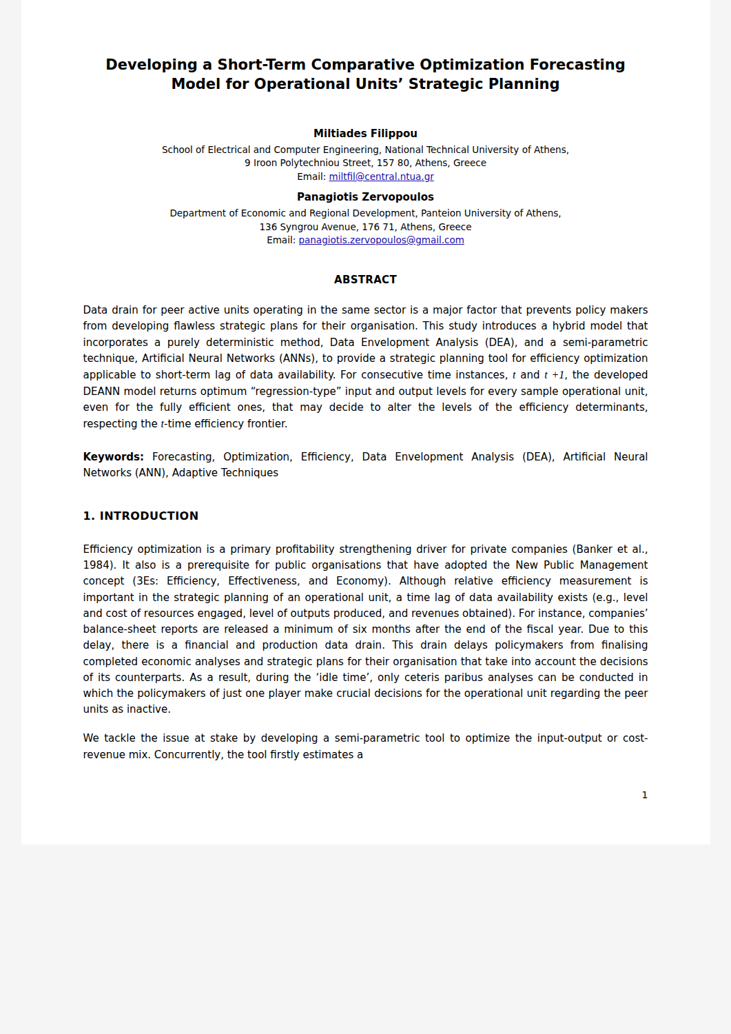Developing a Short-Term Comparative Optimization Forecasting Model for Operational Units’ Strategic Planning
Miltiades Filippou
School of Electrical and Computer Engineering, National Technical University of Athens,
9 Iroon Polytechniou Street, 157 80, Athens, Greece
Email: miltfil@central.ntua.gr
Panagiotis Zervopoulos
Department of Economic and Regional Development, Panteion University of Athens,
136 Syngrou Avenue, 176 71, Athens, Greece
Email: panagiotis.zervopoulos@gmail.com
ABSTRACT
Data drain for peer active units operating in the same sector is a major factor that prevents policy makers from developing flawless strategic plans for their organisation. This study introduces a hybrid model that incorporates a purely deterministic method, Data Envelopment Analysis (DEA), and a semi-parametric technique, Artificial Neural Networks (ANNs), to provide a strategic planning tool for efficiency optimization applicable to short-term lag of data availability. For consecutive time instances, t and t +1, the developed DEANN model returns optimum “regression-type” input and output levels for every sample operational unit, even for the fully efficient ones, that may decide to alter the levels of the efficiency determinants, respecting the t-time efficiency frontier.
Keywords: Forecasting, Optimization, Efficiency, Data Envelopment Analysis (DEA), Artificial Neural Networks (ANN), Adaptive Techniques
1. INTRODUCTION
Efficiency optimization is a primary profitability strengthening driver for private companies (Banker et al., 1984). It also is a prerequisite for public organisations that have adopted the New Public Management concept (3Es: Efficiency, Effectiveness, and Economy). Although relative efficiency measurement is important in the strategic planning of an operational unit, a time lag of data availability exists (e.g., level and cost of resources engaged, level of outputs produced, and revenues obtained). For instance, companies’ balance-sheet reports are released a minimum of six months after the end of the fiscal year. Due to this delay, there is a financial and production data drain. This drain delays policymakers from finalising completed economic analyses and strategic plans for their organisation that take into account the decisions of its counterparts. As a result, during the ‘idle time’, only ceteris paribus analyses can be conducted in which the policymakers of just one player make crucial decisions for the operational unit regarding the peer units as inactive.
We tackle the issue at stake by developing a semi-parametric tool to optimize the input-output or cost-revenue mix. Concurrently, the tool firstly estimates a
1